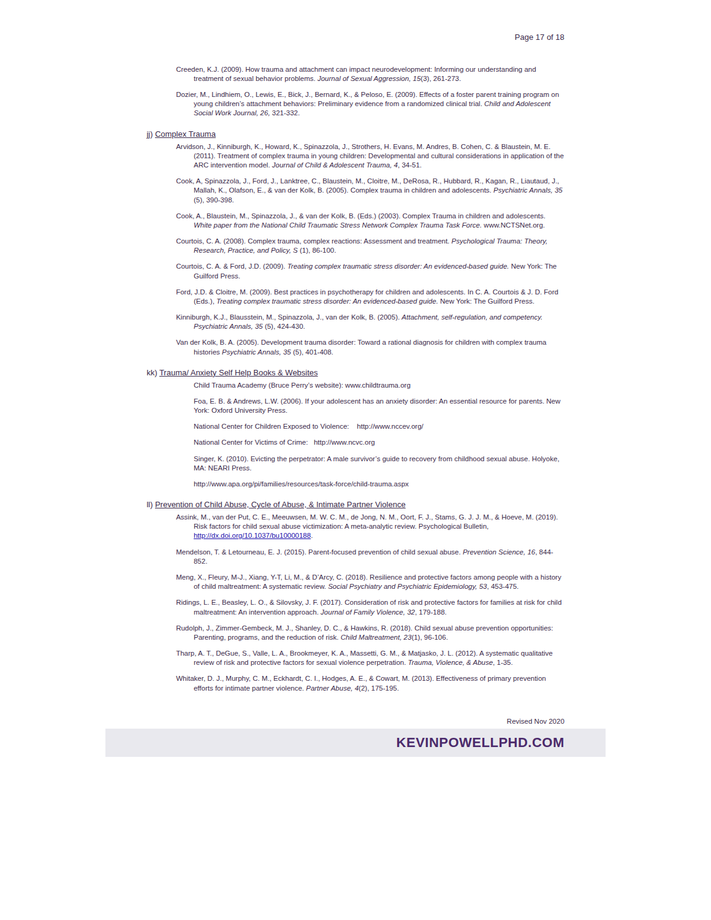Page 17 of 18
Creeden, K.J. (2009). How trauma and attachment can impact neurodevelopment: Informing our understanding and treatment of sexual behavior problems. Journal of Sexual Aggression, 15(3), 261-273.
Dozier, M., Lindhiem, O., Lewis, E., Bick, J., Bernard, K., & Peloso, E. (2009). Effects of a foster parent training program on young children’s attachment behaviors: Preliminary evidence from a randomized clinical trial. Child and Adolescent Social Work Journal, 26, 321-332.
jj) Complex Trauma
Arvidson, J., Kinniburgh, K., Howard, K., Spinazzola, J., Strothers, H. Evans, M. Andres, B. Cohen, C. & Blaustein, M. E. (2011). Treatment of complex trauma in young children: Developmental and cultural considerations in application of the ARC intervention model. Journal of Child & Adolescent Trauma, 4, 34-51.
Cook, A, Spinazzola, J., Ford, J., Lanktree, C., Blaustein, M., Cloitre, M., DeRosa, R., Hubbard, R., Kagan, R., Liautaud, J., Mallah, K., Olafson, E., & van der Kolk, B. (2005). Complex trauma in children and adolescents. Psychiatric Annals, 35 (5), 390-398.
Cook, A., Blaustein, M., Spinazzola, J., & van der Kolk, B. (Eds.) (2003). Complex Trauma in children and adolescents. White paper from the National Child Traumatic Stress Network Complex Trauma Task Force. www.NCTSNet.org.
Courtois, C. A. (2008). Complex trauma, complex reactions: Assessment and treatment. Psychological Trauma: Theory, Research, Practice, and Policy, S (1), 86-100.
Courtois, C. A. & Ford, J.D. (2009). Treating complex traumatic stress disorder: An evidenced-based guide. New York: The Guilford Press.
Ford, J.D. & Cloitre, M. (2009). Best practices in psychotherapy for children and adolescents. In C. A. Courtois & J. D. Ford (Eds.), Treating complex traumatic stress disorder: An evidenced-based guide. New York: The Guilford Press.
Kinniburgh, K.J., Blausstein, M., Spinazzola, J., van der Kolk, B. (2005). Attachment, self-regulation, and competency. Psychiatric Annals, 35 (5), 424-430.
Van der Kolk, B. A. (2005). Development trauma disorder: Toward a rational diagnosis for children with complex trauma histories Psychiatric Annals, 35 (5), 401-408.
kk) Trauma/ Anxiety Self Help Books & Websites
Child Trauma Academy (Bruce Perry’s website): www.childtrauma.org
Foa, E. B. & Andrews, L.W. (2006). If your adolescent has an anxiety disorder: An essential resource for parents. New York: Oxford University Press.
National Center for Children Exposed to Violence: http://www.nccev.org/
National Center for Victims of Crime: http://www.ncvc.org
Singer, K. (2010). Evicting the perpetrator: A male survivor’s guide to recovery from childhood sexual abuse. Holyoke, MA: NEARI Press.
http://www.apa.org/pi/families/resources/task-force/child-trauma.aspx
ll) Prevention of Child Abuse, Cycle of Abuse, & Intimate Partner Violence
Assink, M., van der Put, C. E., Meeuwsen, M. W. C. M., de Jong, N. M., Oort, F. J., Stams, G. J. J. M., & Hoeve, M. (2019). Risk factors for child sexual abuse victimization: A meta-analytic review. Psychological Bulletin, http://dx.doi.org/10.1037/bu10000188.
Mendelson, T. & Letourneau, E. J. (2015). Parent-focused prevention of child sexual abuse. Prevention Science, 16, 844-852.
Meng, X., Fleury, M-J., Xiang, Y-T, Li, M., & D’Arcy, C. (2018). Resilience and protective factors among people with a history of child maltreatment: A systematic review. Social Psychiatry and Psychiatric Epidemiology, 53, 453-475.
Ridings, L. E., Beasley, L. O., & Silovsky, J. F. (2017). Consideration of risk and protective factors for families at risk for child maltreatment: An intervention approach. Journal of Family Violence, 32, 179-188.
Rudolph, J., Zimmer-Gembeck, M. J., Shanley, D. C., & Hawkins, R. (2018). Child sexual abuse prevention opportunities: Parenting, programs, and the reduction of risk. Child Maltreatment, 23(1), 96-106.
Tharp, A. T., DeGue, S., Valle, L. A., Brookmeyer, K. A., Massetti, G. M., & Matjasko, J. L. (2012). A systematic qualitative review of risk and protective factors for sexual violence perpetration. Trauma, Violence, & Abuse, 1-35.
Whitaker, D. J., Murphy, C. M., Eckhardt, C. I., Hodges, A. E., & Cowart, M. (2013). Effectiveness of primary prevention efforts for intimate partner violence. Partner Abuse, 4(2), 175-195.
Revised Nov 2020
KEVINPOWELLPHD.COM